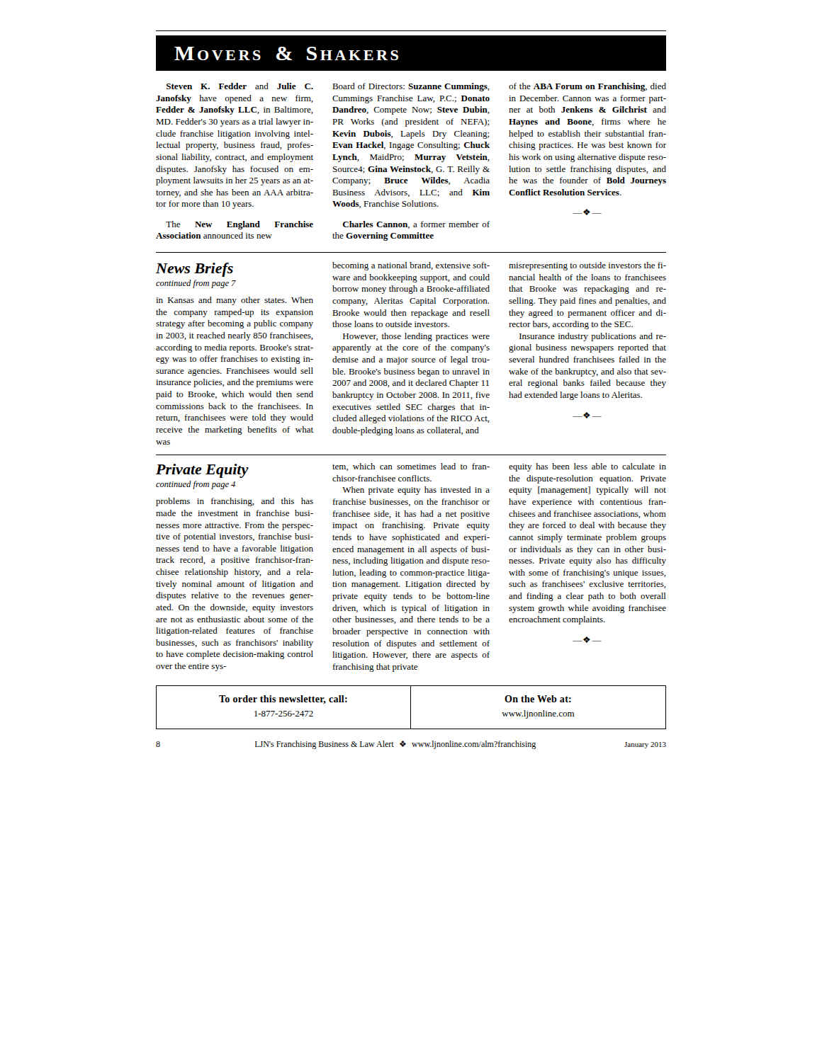MOVERS & SHAKERS
Steven K. Fedder and Julie C. Janofsky have opened a new firm, Fedder & Janofsky LLC, in Baltimore, MD. Fedder's 30 years as a trial lawyer include franchise litigation involving intellectual property, business fraud, professional liability, contract, and employment disputes. Janofsky has focused on employment lawsuits in her 25 years as an attorney, and she has been an AAA arbitrator for more than 10 years.
The New England Franchise Association announced its new
Board of Directors: Suzanne Cummings, Cummings Franchise Law, P.C.; Donato Dandreo, Compete Now; Steve Dubin, PR Works (and president of NEFA); Kevin Dubois, Lapels Dry Cleaning; Evan Hackel, Ingage Consulting; Chuck Lynch, MaidPro; Murray Vetstein, Source4; Gina Weinstock, G. T. Reilly & Company; Bruce Wildes, Acadia Business Advisors, LLC; and Kim Woods, Franchise Solutions.
Charles Cannon, a former member of the Governing Committee
of the ABA Forum on Franchising, died in December. Cannon was a former partner at both Jenkens & Gilchrist and Haynes and Boone, firms where he helped to establish their substantial franchising practices. He was best known for his work on using alternative dispute resolution to settle franchising disputes, and he was the founder of Bold Journeys Conflict Resolution Services.
—❖—
News Briefs
continued from page 7
in Kansas and many other states. When the company ramped-up its expansion strategy after becoming a public company in 2003, it reached nearly 850 franchisees, according to media reports. Brooke's strategy was to offer franchises to existing insurance agencies. Franchisees would sell insurance policies, and the premiums were paid to Brooke, which would then send commissions back to the franchisees. In return, franchisees were told they would receive the marketing benefits of what was
becoming a national brand, extensive software and bookkeeping support, and could borrow money through a Brooke-affiliated company, Aleritas Capital Corporation. Brooke would then repackage and resell those loans to outside investors.
However, those lending practices were apparently at the core of the company's demise and a major source of legal trouble. Brooke's business began to unravel in 2007 and 2008, and it declared Chapter 11 bankruptcy in October 2008. In 2011, five executives settled SEC charges that included alleged violations of the RICO Act, double-pledging loans as collateral, and
misrepresenting to outside investors the financial health of the loans to franchisees that Brooke was repackaging and reselling. They paid fines and penalties, and they agreed to permanent officer and director bars, according to the SEC.
Insurance industry publications and regional business newspapers reported that several hundred franchisees failed in the wake of the bankruptcy, and also that several regional banks failed because they had extended large loans to Aleritas.
—❖—
Private Equity
continued from page 4
problems in franchising, and this has made the investment in franchise businesses more attractive. From the perspective of potential investors, franchise businesses tend to have a favorable litigation track record, a positive franchisor-franchisee relationship history, and a relatively nominal amount of litigation and disputes relative to the revenues generated. On the downside, equity investors are not as enthusiastic about some of the litigation-related features of franchise businesses, such as franchisors' inability to have complete decision-making control over the entire sys-
tem, which can sometimes lead to franchisor-franchisee conflicts.
When private equity has invested in a franchise businesses, on the franchisor or franchisee side, it has had a net positive impact on franchising. Private equity tends to have sophisticated and experienced management in all aspects of business, including litigation and dispute resolution, leading to common-practice litigation management. Litigation directed by private equity tends to be bottom-line driven, which is typical of litigation in other businesses, and there tends to be a broader perspective in connection with resolution of disputes and settlement of litigation. However, there are aspects of franchising that private
equity has been less able to calculate in the dispute-resolution equation. Private equity [management] typically will not have experience with contentious franchisees and franchisee associations, whom they are forced to deal with because they cannot simply terminate problem groups or individuals as they can in other businesses. Private equity also has difficulty with some of franchising's unique issues, such as franchisees' exclusive territories, and finding a clear path to both overall system growth while avoiding franchisee encroachment complaints.
—❖—
To order this newsletter, call:
1-877-256-2472
On the Web at:
www.ljnonline.com
8
LJN's Franchising Business & Law Alert ❖ www.ljnonline.com/alm?franchising
January 2013